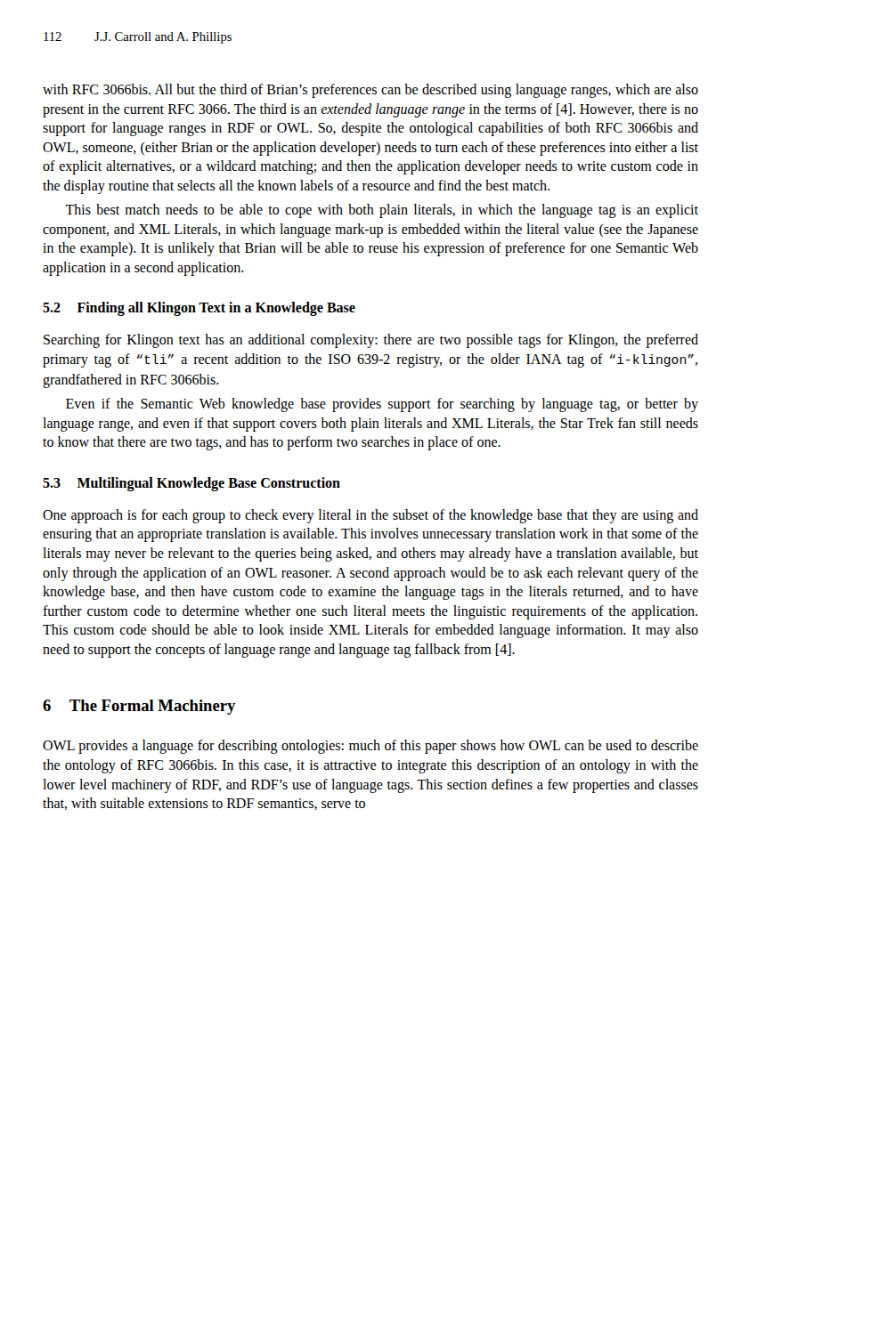112 J.J. Carroll and A. Phillips
with RFC 3066bis. All but the third of Brian’s preferences can be described using language ranges, which are also present in the current RFC 3066. The third is an extended language range in the terms of [4]. However, there is no support for language ranges in RDF or OWL. So, despite the ontological capabilities of both RFC 3066bis and OWL, someone, (either Brian or the application developer) needs to turn each of these preferences into either a list of explicit alternatives, or a wildcard matching; and then the application developer needs to write custom code in the display routine that selects all the known labels of a resource and find the best match.
This best match needs to be able to cope with both plain literals, in which the language tag is an explicit component, and XML Literals, in which language mark-up is embedded within the literal value (see the Japanese in the example). It is unlikely that Brian will be able to reuse his expression of preference for one Semantic Web application in a second application.
5.2 Finding all Klingon Text in a Knowledge Base
Searching for Klingon text has an additional complexity: there are two possible tags for Klingon, the preferred primary tag of “tli” a recent addition to the ISO 639-2 registry, or the older IANA tag of “i-klingon”, grandfathered in RFC 3066bis.
Even if the Semantic Web knowledge base provides support for searching by language tag, or better by language range, and even if that support covers both plain literals and XML Literals, the Star Trek fan still needs to know that there are two tags, and has to perform two searches in place of one.
5.3 Multilingual Knowledge Base Construction
One approach is for each group to check every literal in the subset of the knowledge base that they are using and ensuring that an appropriate translation is available. This involves unnecessary translation work in that some of the literals may never be relevant to the queries being asked, and others may already have a translation available, but only through the application of an OWL reasoner. A second approach would be to ask each relevant query of the knowledge base, and then have custom code to examine the language tags in the literals returned, and to have further custom code to determine whether one such literal meets the linguistic requirements of the application. This custom code should be able to look inside XML Literals for embedded language information. It may also need to support the concepts of language range and language tag fallback from [4].
6 The Formal Machinery
OWL provides a language for describing ontologies: much of this paper shows how OWL can be used to describe the ontology of RFC 3066bis. In this case, it is attractive to integrate this description of an ontology in with the lower level machinery of RDF, and RDF’s use of language tags. This section defines a few properties and classes that, with suitable extensions to RDF semantics, serve to